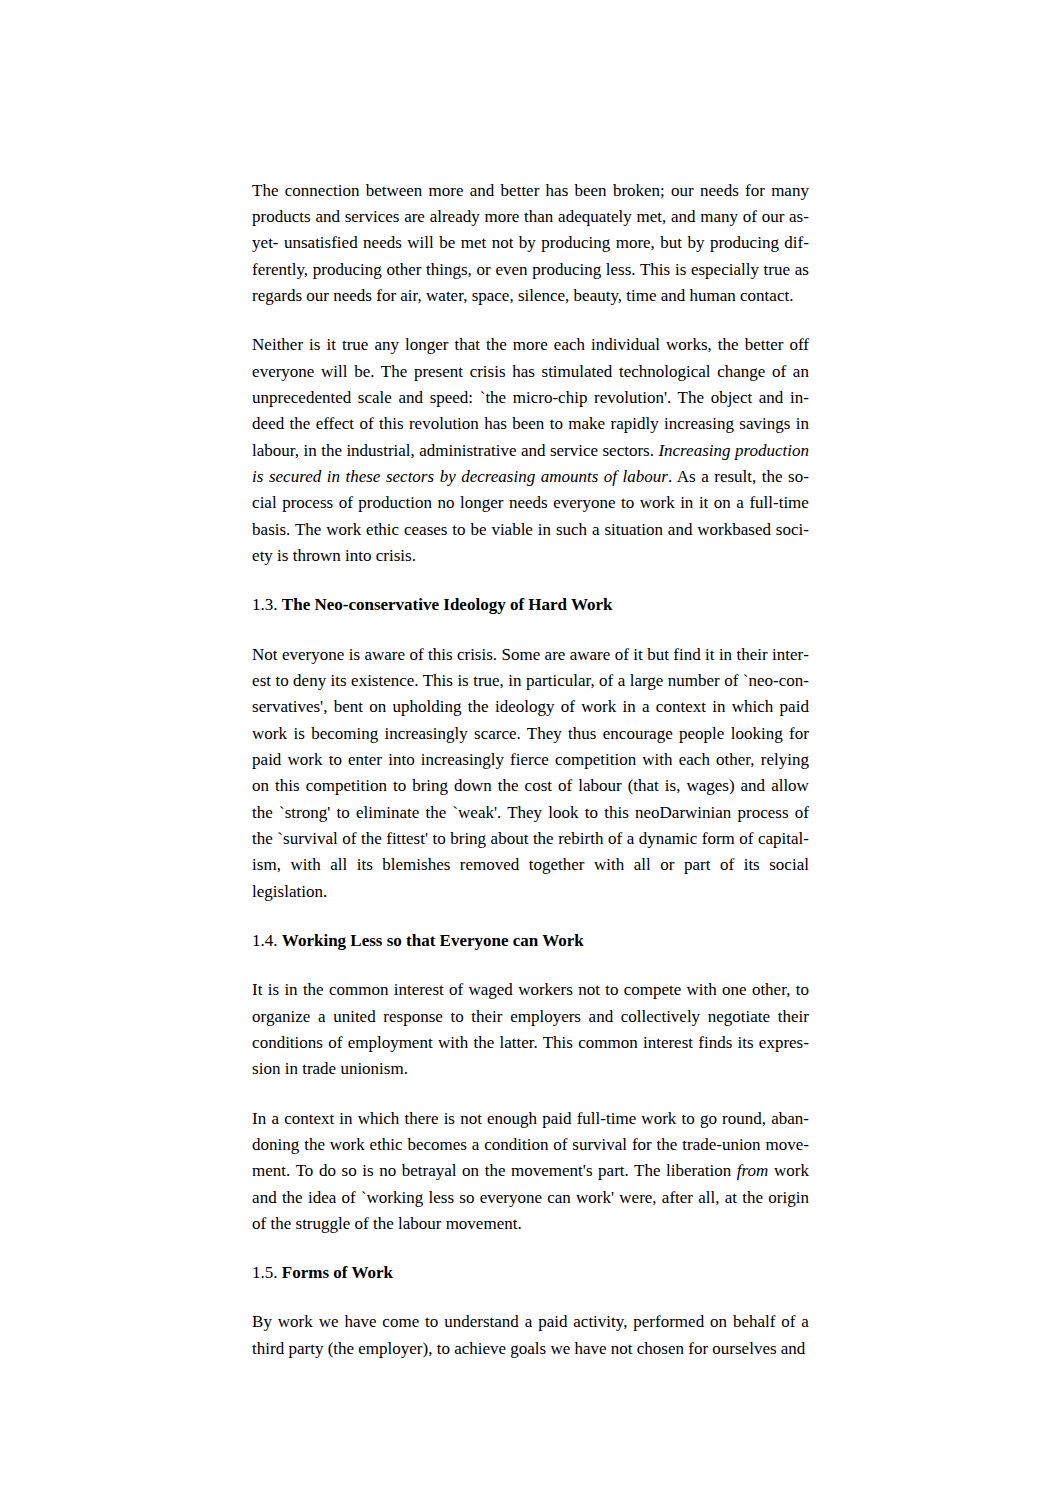The connection between more and better has been broken; our needs for many products and services are already more than adequately met, and many of our as-yet- unsatisfied needs will be met not by producing more, but by producing differently, producing other things, or even producing less. This is especially true as regards our needs for air, water, space, silence, beauty, time and human contact.
Neither is it true any longer that the more each individual works, the better off everyone will be. The present crisis has stimulated technological change of an unprecedented scale and speed: `the micro-chip revolution'. The object and indeed the effect of this revolution has been to make rapidly increasing savings in labour, in the industrial, administrative and service sectors. Increasing production is secured in these sectors by decreasing amounts of labour. As a result, the social process of production no longer needs everyone to work in it on a full-time basis. The work ethic ceases to be viable in such a situation and workbased society is thrown into crisis.
1.3. The Neo-conservative Ideology of Hard Work
Not everyone is aware of this crisis. Some are aware of it but find it in their interest to deny its existence. This is true, in particular, of a large number of `neo-conservatives', bent on upholding the ideology of work in a context in which paid work is becoming increasingly scarce. They thus encourage people looking for paid work to enter into increasingly fierce competition with each other, relying on this competition to bring down the cost of labour (that is, wages) and allow the `strong' to eliminate the `weak'. They look to this neoDarwinian process of the `survival of the fittest' to bring about the rebirth of a dynamic form of capitalism, with all its blemishes removed together with all or part of its social legislation.
1.4. Working Less so that Everyone can Work
It is in the common interest of waged workers not to compete with one other, to organize a united response to their employers and collectively negotiate their conditions of employment with the latter. This common interest finds its expression in trade unionism.
In a context in which there is not enough paid full-time work to go round, abandoning the work ethic becomes a condition of survival for the trade-union movement. To do so is no betrayal on the movement's part. The liberation from work and the idea of `working less so everyone can work' were, after all, at the origin of the struggle of the labour movement.
1.5. Forms of Work
By work we have come to understand a paid activity, performed on behalf of a third party (the employer), to achieve goals we have not chosen for ourselves and